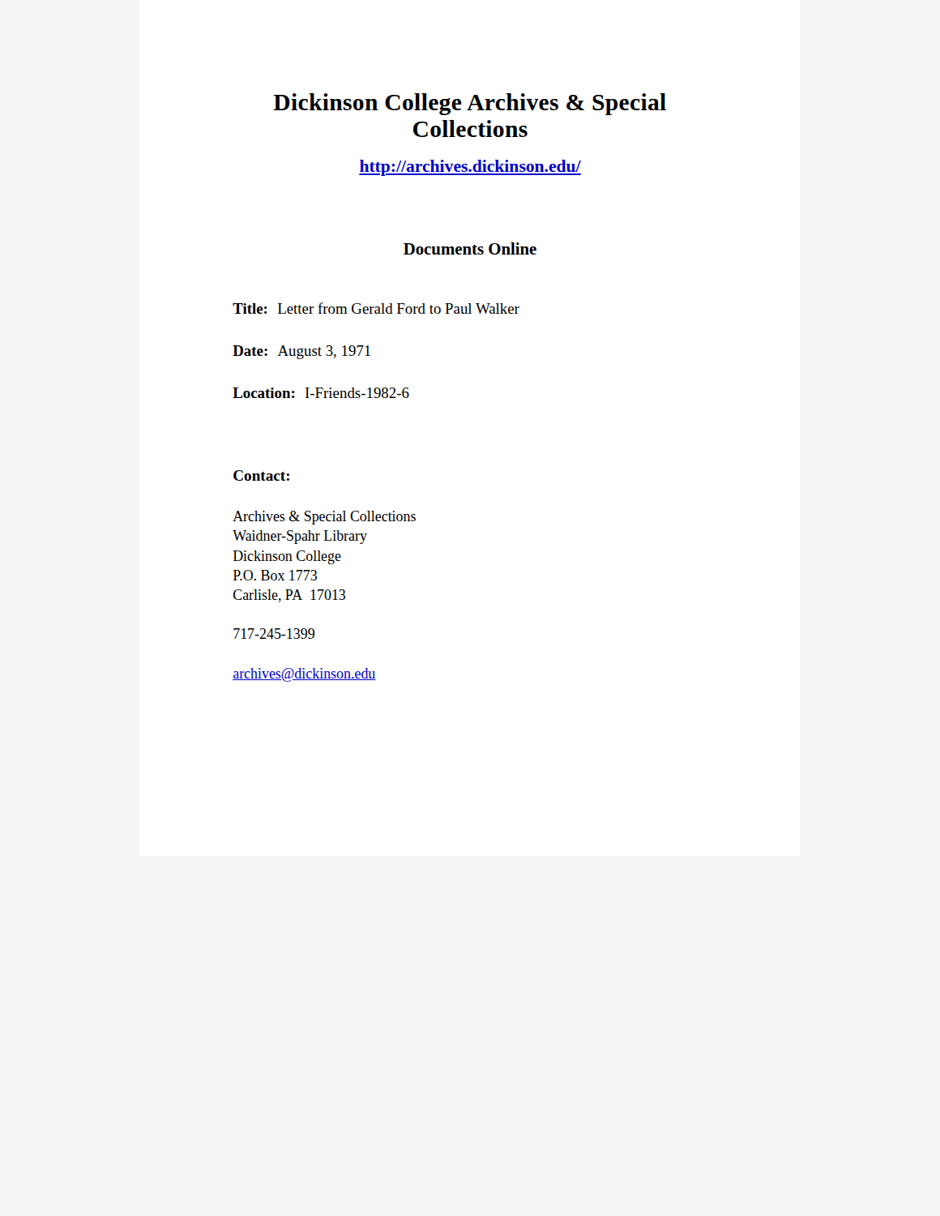Dickinson College Archives & Special Collections
http://archives.dickinson.edu/
Documents Online
Title:
Letter from Gerald Ford to Paul Walker
Date:
August 3, 1971
Location:
I-Friends-1982-6
Contact:
Archives & Special Collections
Waidner-Spahr Library
Dickinson College
P.O. Box 1773
Carlisle, PA 17013
717-245-1399
archives@dickinson.edu